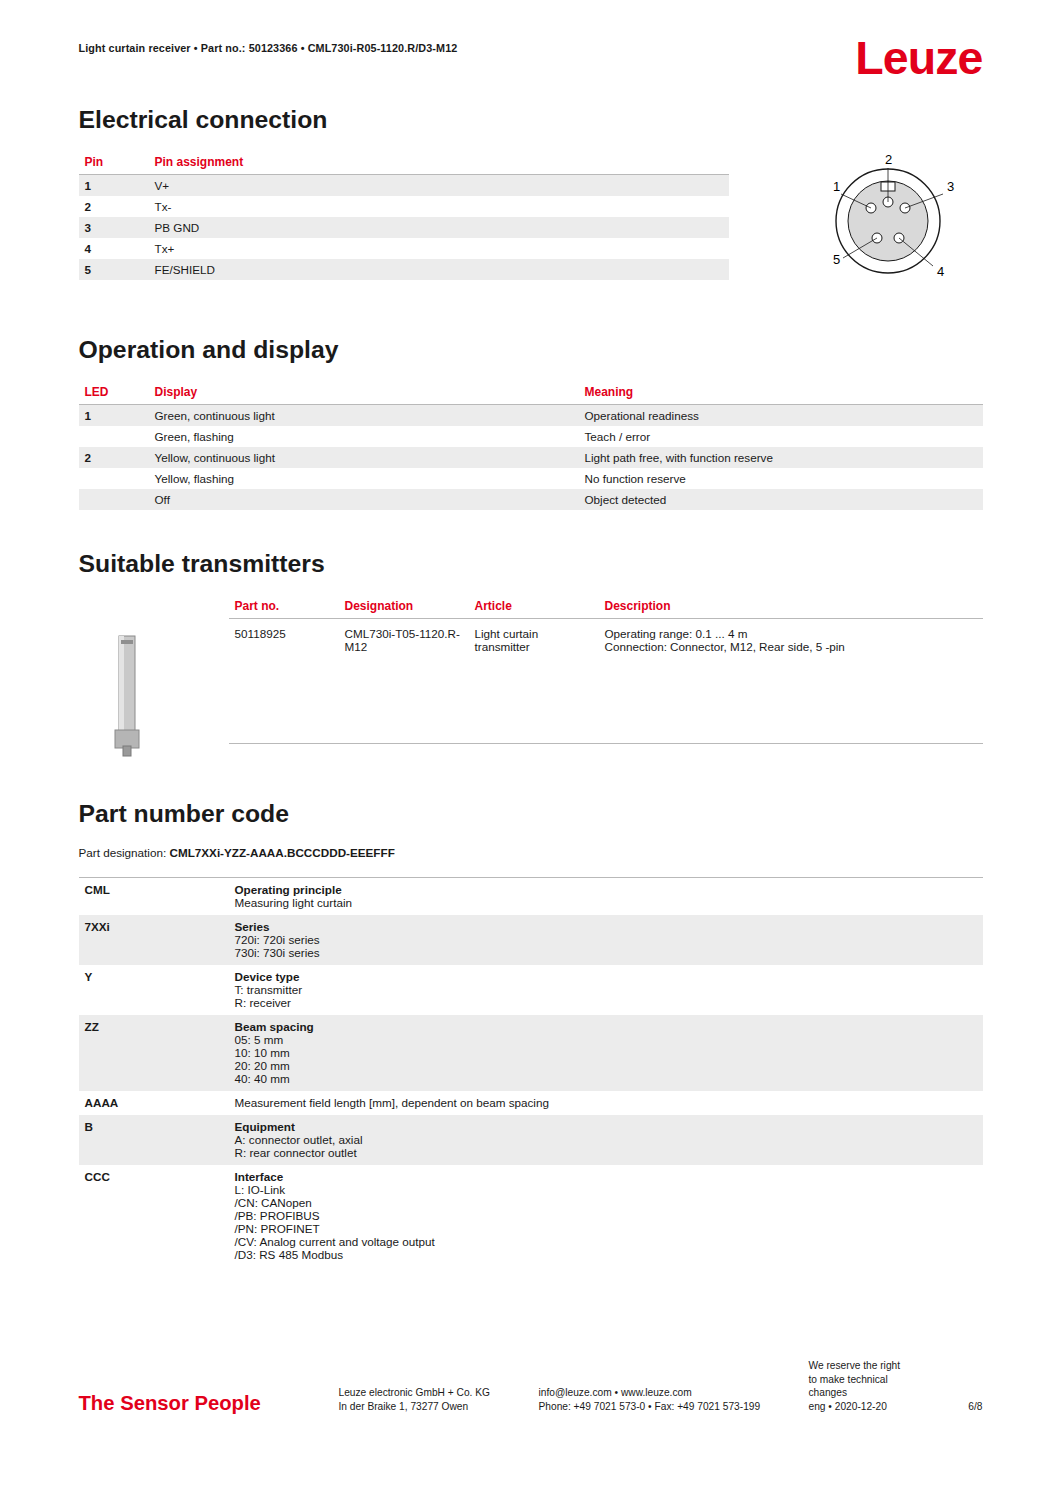Light curtain receiver • Part no.: 50123366 • CML730i-R05-1120.R/D3-M12
Leuze
Electrical connection
| Pin | Pin assignment |
| --- | --- |
| 1 | V+ |
| 2 | Tx- |
| 3 | PB GND |
| 4 | Tx+ |
| 5 | FE/SHIELD |
1 2 3 4 5
Operation and display
| LED | Display | Meaning |
| --- | --- | --- |
| 1 | Green, continuous light | Operational readiness |
| | Green, flashing | Teach / error |
| 2 | Yellow, continuous light | Light path free, with function reserve |
| | Yellow, flashing | No function reserve |
| | Off | Object detected |
Suitable transmitters
| Part no. | Designation | Article | Description |
| --- | --- | --- | --- |
| 50118925 | CML730i-T05-1120.R-M12 | Light curtain transmitter | Operating range: 0.1 ... 4 m Connection: Connector, M12, Rear side, 5 -pin |
Part number code
Part designation: CML7XXi-YZZ-AAAA.BCCCDDD-EEEFFF
| CML | Operating principle Measuring light curtain |
| 7XXi | Series 720i: 720i series 730i: 730i series |
| Y | Device type T: transmitter R: receiver |
| ZZ | Beam spacing 05: 5 mm 10: 10 mm 20: 20 mm 40: 40 mm |
| AAAA | Measurement field length [mm], dependent on beam spacing |
| B | Equipment A: connector outlet, axial R: rear connector outlet |
| CCC | Interface L: IO-Link /CN: CANopen /PB: PROFIBUS /PN: PROFINET /CV: Analog current and voltage output /D3: RS 485 Modbus |
The Sensor People
Leuze electronic GmbH + Co. KG
In der Braike 1, 73277 Owen
info@leuze.com • www.leuze.com
Phone: +49 7021 573-0 • Fax: +49 7021 573-199
We reserve the right to make technical changes
eng • 2020-12-20
6/8